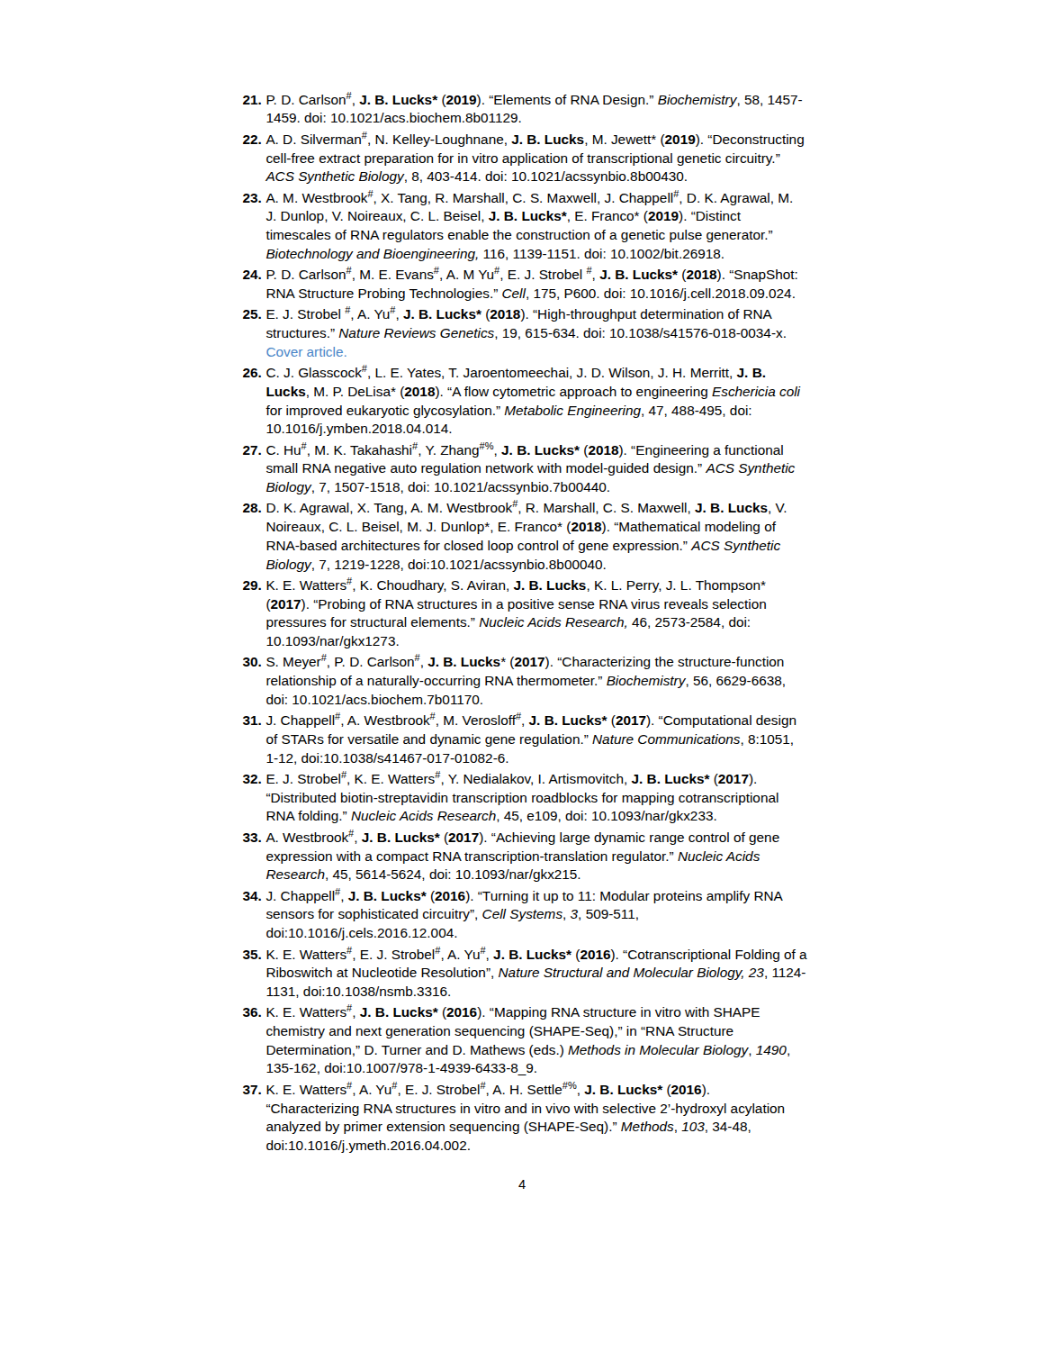P. D. Carlson#, J. B. Lucks* (2019). “Elements of RNA Design.” Biochemistry, 58, 1457-1459. doi: 10.1021/acs.biochem.8b01129.
A. D. Silverman#, N. Kelley-Loughnane, J. B. Lucks, M. Jewett* (2019). “Deconstructing cell-free extract preparation for in vitro application of transcriptional genetic circuitry.” ACS Synthetic Biology, 8, 403-414. doi: 10.1021/acssynbio.8b00430.
A. M. Westbrook#, X. Tang, R. Marshall, C. S. Maxwell, J. Chappell#, D. K. Agrawal, M. J. Dunlop, V. Noireaux, C. L. Beisel, J. B. Lucks*, E. Franco* (2019). “Distinct timescales of RNA regulators enable the construction of a genetic pulse generator.” Biotechnology and Bioengineering, 116, 1139-1151. doi: 10.1002/bit.26918.
P. D. Carlson#, M. E. Evans#, A. M Yu#, E. J. Strobel #, J. B. Lucks* (2018). “SnapShot: RNA Structure Probing Technologies.” Cell, 175, P600. doi: 10.1016/j.cell.2018.09.024.
E. J. Strobel #, A. Yu#, J. B. Lucks* (2018). “High-throughput determination of RNA structures.” Nature Reviews Genetics, 19, 615-634. doi: 10.1038/s41576-018-0034-x. Cover article.
C. J. Glasscock#, L. E. Yates, T. Jaroentomeechai, J. D. Wilson, J. H. Merritt, J. B. Lucks, M. P. DeLisa* (2018). “A flow cytometric approach to engineering Eschericia coli for improved eukaryotic glycosylation.” Metabolic Engineering, 47, 488-495, doi: 10.1016/j.ymben.2018.04.014.
C. Hu#, M. K. Takahashi#, Y. Zhang#%, J. B. Lucks* (2018). “Engineering a functional small RNA negative auto regulation network with model-guided design.” ACS Synthetic Biology, 7, 1507-1518, doi: 10.1021/acssynbio.7b00440.
D. K. Agrawal, X. Tang, A. M. Westbrook#, R. Marshall, C. S. Maxwell, J. B. Lucks, V. Noireaux, C. L. Beisel, M. J. Dunlop*, E. Franco* (2018). “Mathematical modeling of RNA-based architectures for closed loop control of gene expression.” ACS Synthetic Biology, 7, 1219-1228, doi:10.1021/acssynbio.8b00040.
K. E. Watters#, K. Choudhary, S. Aviran, J. B. Lucks, K. L. Perry, J. L. Thompson* (2017). “Probing of RNA structures in a positive sense RNA virus reveals selection pressures for structural elements.” Nucleic Acids Research, 46, 2573-2584, doi: 10.1093/nar/gkx1273.
S. Meyer#, P. D. Carlson#, J. B. Lucks* (2017). “Characterizing the structure-function relationship of a naturally-occurring RNA thermometer.” Biochemistry, 56, 6629-6638, doi: 10.1021/acs.biochem.7b01170.
J. Chappell#, A. Westbrook#, M. Verosloff#, J. B. Lucks* (2017). “Computational design of STARs for versatile and dynamic gene regulation.” Nature Communications, 8:1051, 1-12, doi:10.1038/s41467-017-01082-6.
E. J. Strobel#, K. E. Watters#, Y. Nedialakov, I. Artismovitch, J. B. Lucks* (2017). “Distributed biotin-streptavidin transcription roadblocks for mapping cotranscriptional RNA folding.” Nucleic Acids Research, 45, e109, doi: 10.1093/nar/gkx233.
A. Westbrook#, J. B. Lucks* (2017). “Achieving large dynamic range control of gene expression with a compact RNA transcription-translation regulator.” Nucleic Acids Research, 45, 5614-5624, doi: 10.1093/nar/gkx215.
J. Chappell#, J. B. Lucks* (2016). “Turning it up to 11: Modular proteins amplify RNA sensors for sophisticated circuitry”, Cell Systems, 3, 509-511, doi:10.1016/j.cels.2016.12.004.
K. E. Watters#, E. J. Strobel#, A. Yu#, J. B. Lucks* (2016). “Cotranscriptional Folding of a Riboswitch at Nucleotide Resolution”, Nature Structural and Molecular Biology, 23, 1124-1131, doi:10.1038/nsmb.3316.
K. E. Watters#, J. B. Lucks* (2016). “Mapping RNA structure in vitro with SHAPE chemistry and next generation sequencing (SHAPE-Seq),” in “RNA Structure Determination,” D. Turner and D. Mathews (eds.) Methods in Molecular Biology, 1490, 135-162, doi:10.1007/978-1-4939-6433-8_9.
K. E. Watters#, A. Yu#, E. J. Strobel#, A. H. Settle#%, J. B. Lucks* (2016). “Characterizing RNA structures in vitro and in vivo with selective 2’-hydroxyl acylation analyzed by primer extension sequencing (SHAPE-Seq).” Methods, 103, 34-48, doi:10.1016/j.ymeth.2016.04.002.
4